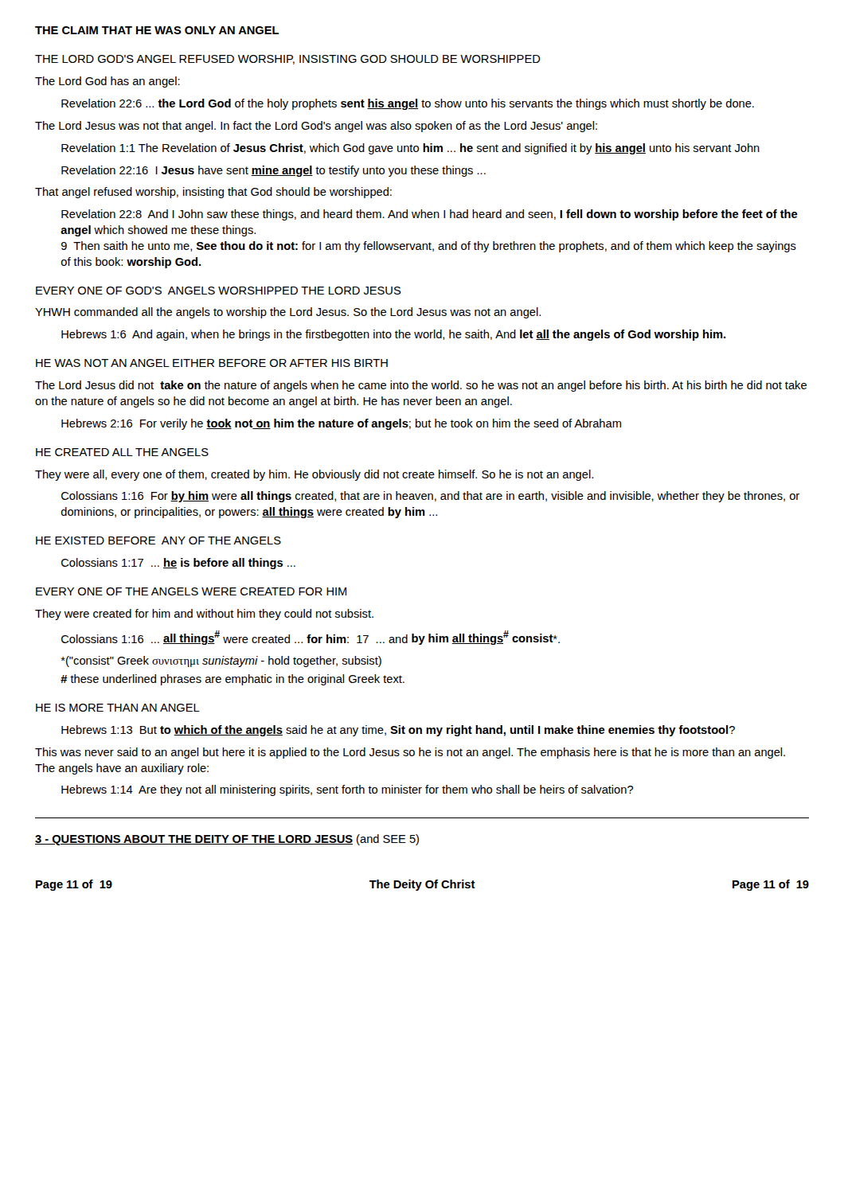THE CLAIM THAT HE WAS ONLY AN ANGEL
THE LORD GOD'S ANGEL REFUSED WORSHIP, INSISTING GOD SHOULD BE WORSHIPPED
The Lord God has an angel:
Revelation 22:6 ... the Lord God of the holy prophets sent his angel to show unto his servants the things which must shortly be done.
The Lord Jesus was not that angel. In fact the Lord God's angel was also spoken of as the Lord Jesus' angel:
Revelation 1:1 The Revelation of Jesus Christ, which God gave unto him ... he sent and signified it by his angel unto his servant John
Revelation 22:16 I Jesus have sent mine angel to testify unto you these things ...
That angel refused worship, insisting that God should be worshipped:
Revelation 22:8 And I John saw these things, and heard them. And when I had heard and seen, I fell down to worship before the feet of the angel which showed me these things.
9 Then saith he unto me, See thou do it not: for I am thy fellowservant, and of thy brethren the prophets, and of them which keep the sayings of this book: worship God.
EVERY ONE OF GOD'S ANGELS WORSHIPPED THE LORD JESUS
YHWH commanded all the angels to worship the Lord Jesus. So the Lord Jesus was not an angel.
Hebrews 1:6 And again, when he brings in the firstbegotten into the world, he saith, And let all the angels of God worship him.
HE WAS NOT AN ANGEL EITHER BEFORE OR AFTER HIS BIRTH
The Lord Jesus did not take on the nature of angels when he came into the world. so he was not an angel before his birth. At his birth he did not take on the nature of angels so he did not become an angel at birth. He has never been an angel.
Hebrews 2:16 For verily he took not on him the nature of angels; but he took on him the seed of Abraham
HE CREATED ALL THE ANGELS
They were all, every one of them, created by him. He obviously did not create himself. So he is not an angel.
Colossians 1:16 For by him were all things created, that are in heaven, and that are in earth, visible and invisible, whether they be thrones, or dominions, or principalities, or powers: all things were created by him ...
HE EXISTED BEFORE ANY OF THE ANGELS
Colossians 1:17 ... he is before all things ...
EVERY ONE OF THE ANGELS WERE CREATED FOR HIM
They were created for him and without him they could not subsist.
Colossians 1:16 ... all things# were created ... for him: 17 ... and by him all things# consist*.
*("consist" Greek συνιστημι sunistaymi - hold together, subsist)
# these underlined phrases are emphatic in the original Greek text.
HE IS MORE THAN AN ANGEL
Hebrews 1:13 But to which of the angels said he at any time, Sit on my right hand, until I make thine enemies thy footstool?
This was never said to an angel but here it is applied to the Lord Jesus so he is not an angel. The emphasis here is that he is more than an angel. The angels have an auxiliary role:
Hebrews 1:14 Are they not all ministering spirits, sent forth to minister for them who shall be heirs of salvation?
3 - QUESTIONS ABOUT THE DEITY OF THE LORD JESUS (and SEE 5)
Page 11 of 19 The Deity Of Christ Page 11 of 19